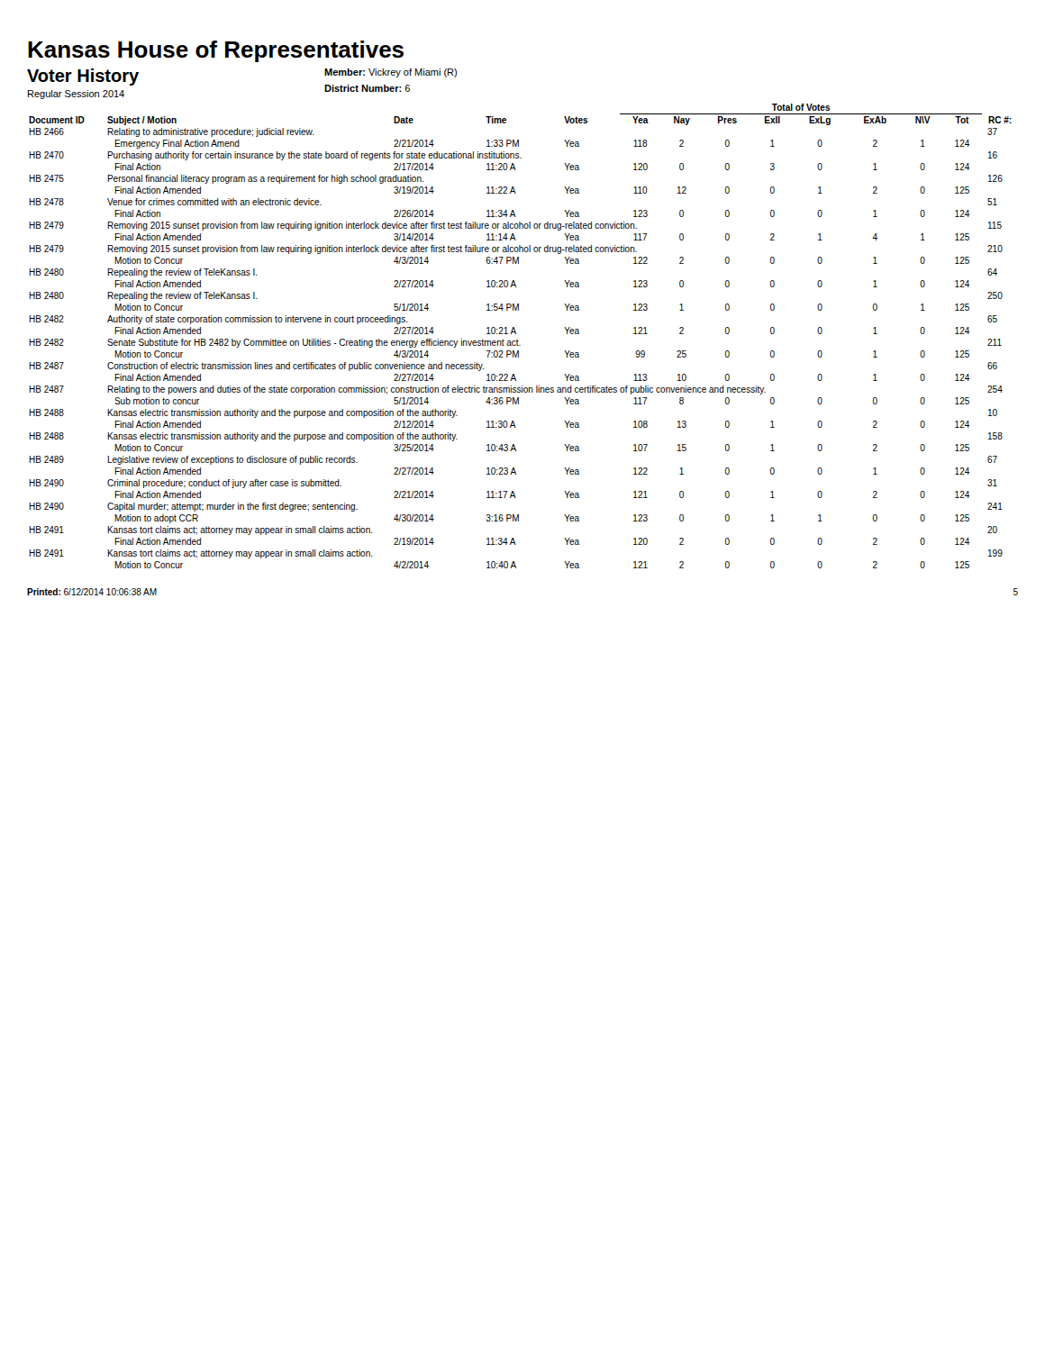Kansas House of Representatives
Voter History
Regular Session 2014
Member: Vickrey of Miami (R)
District Number: 6
| | Total of Votes | |
| --- | --- | --- |
| Document ID | Subject / Motion | Date | Time | Votes | Yea | Nay | Pres | ExII | ExLg | ExAb | N\V | Tot | RC #: |
| HB 2466 | Relating to administrative procedure; judicial review. | 37 |
| | Emergency Final Action Amend | 2/21/2014 | 1:33 PM | Yea | 118 | 2 | 0 | 1 | 0 | 2 | 1 | 124 | |
| HB 2470 | Purchasing authority for certain insurance by the state board of regents for state educational institutions. | 16 |
| | Final Action | 2/17/2014 | 11:20 A | Yea | 120 | 0 | 0 | 3 | 0 | 1 | 0 | 124 | |
| HB 2475 | Personal financial literacy program as a requirement for high school graduation. | 126 |
| | Final Action Amended | 3/19/2014 | 11:22 A | Yea | 110 | 12 | 0 | 0 | 1 | 2 | 0 | 125 | |
| HB 2478 | Venue for crimes committed with an electronic device. | 51 |
| | Final Action | 2/26/2014 | 11:34 A | Yea | 123 | 0 | 0 | 0 | 0 | 1 | 0 | 124 | |
| HB 2479 | Removing 2015 sunset provision from law requiring ignition interlock device after first test failure or alcohol or drug-related conviction. | 115 |
| | Final Action Amended | 3/14/2014 | 11:14 A | Yea | 117 | 0 | 0 | 2 | 1 | 4 | 1 | 125 | |
| HB 2479 | Removing 2015 sunset provision from law requiring ignition interlock device after first test failure or alcohol or drug-related conviction. | 210 |
| | Motion to Concur | 4/3/2014 | 6:47 PM | Yea | 122 | 2 | 0 | 0 | 0 | 1 | 0 | 125 | |
| HB 2480 | Repealing the review of TeleKansas I. | 64 |
| | Final Action Amended | 2/27/2014 | 10:20 A | Yea | 123 | 0 | 0 | 0 | 0 | 1 | 0 | 124 | |
| HB 2480 | Repealing the review of TeleKansas I. | 250 |
| | Motion to Concur | 5/1/2014 | 1:54 PM | Yea | 123 | 1 | 0 | 0 | 0 | 0 | 1 | 125 | |
| HB 2482 | Authority of state corporation commission to intervene in court proceedings. | 65 |
| | Final Action Amended | 2/27/2014 | 10:21 A | Yea | 121 | 2 | 0 | 0 | 0 | 1 | 0 | 124 | |
| HB 2482 | Senate Substitute for HB 2482 by Committee on Utilities - Creating the energy efficiency investment act. | 211 |
| | Motion to Concur | 4/3/2014 | 7:02 PM | Yea | 99 | 25 | 0 | 0 | 0 | 1 | 0 | 125 | |
| HB 2487 | Construction of electric transmission lines and certificates of public convenience and necessity. | 66 |
| | Final Action Amended | 2/27/2014 | 10:22 A | Yea | 113 | 10 | 0 | 0 | 0 | 1 | 0 | 124 | |
| HB 2487 | Relating to the powers and duties of the state corporation commission; construction of electric transmission lines and certificates of public convenience and necessity. | 254 |
| | Sub motion to concur | 5/1/2014 | 4:36 PM | Yea | 117 | 8 | 0 | 0 | 0 | 0 | 0 | 125 | |
| HB 2488 | Kansas electric transmission authority and the purpose and composition of the authority. | 10 |
| | Final Action Amended | 2/12/2014 | 11:30 A | Yea | 108 | 13 | 0 | 1 | 0 | 2 | 0 | 124 | |
| HB 2488 | Kansas electric transmission authority and the purpose and composition of the authority. | 158 |
| | Motion to Concur | 3/25/2014 | 10:43 A | Yea | 107 | 15 | 0 | 1 | 0 | 2 | 0 | 125 | |
| HB 2489 | Legislative review of exceptions to disclosure of public records. | 67 |
| | Final Action Amended | 2/27/2014 | 10:23 A | Yea | 122 | 1 | 0 | 0 | 0 | 1 | 0 | 124 | |
| HB 2490 | Criminal procedure; conduct of jury after case is submitted. | 31 |
| | Final Action Amended | 2/21/2014 | 11:17 A | Yea | 121 | 0 | 0 | 1 | 0 | 2 | 0 | 124 | |
| HB 2490 | Capital murder; attempt; murder in the first degree; sentencing. | 241 |
| | Motion to adopt CCR | 4/30/2014 | 3:16 PM | Yea | 123 | 0 | 0 | 1 | 1 | 0 | 0 | 125 | |
| HB 2491 | Kansas tort claims act; attorney may appear in small claims action. | 20 |
| | Final Action Amended | 2/19/2014 | 11:34 A | Yea | 120 | 2 | 0 | 0 | 0 | 2 | 0 | 124 | |
| HB 2491 | Kansas tort claims act; attorney may appear in small claims action. | 199 |
| | Motion to Concur | 4/2/2014 | 10:40 A | Yea | 121 | 2 | 0 | 0 | 0 | 2 | 0 | 125 | |
Printed: 6/12/2014 10:06:38 AM 5